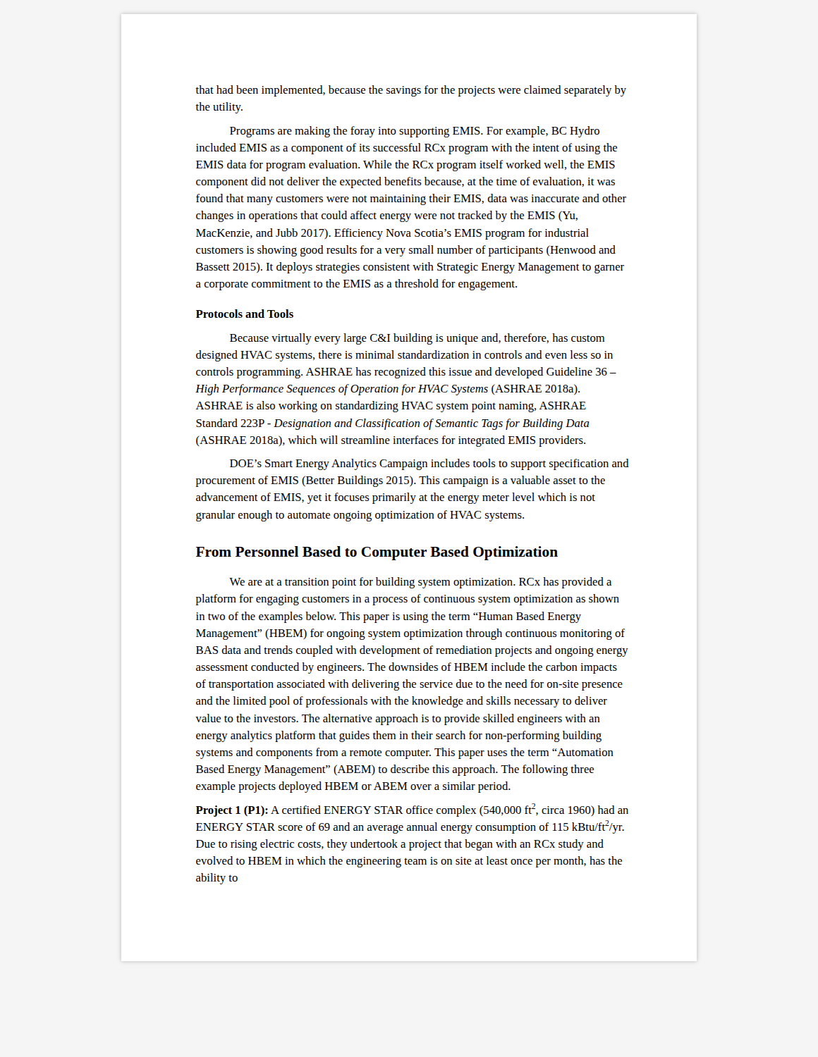that had been implemented, because the savings for the projects were claimed separately by the utility.
Programs are making the foray into supporting EMIS. For example, BC Hydro included EMIS as a component of its successful RCx program with the intent of using the EMIS data for program evaluation. While the RCx program itself worked well, the EMIS component did not deliver the expected benefits because, at the time of evaluation, it was found that many customers were not maintaining their EMIS, data was inaccurate and other changes in operations that could affect energy were not tracked by the EMIS (Yu, MacKenzie, and Jubb 2017). Efficiency Nova Scotia’s EMIS program for industrial customers is showing good results for a very small number of participants (Henwood and Bassett 2015). It deploys strategies consistent with Strategic Energy Management to garner a corporate commitment to the EMIS as a threshold for engagement.
Protocols and Tools
Because virtually every large C&I building is unique and, therefore, has custom designed HVAC systems, there is minimal standardization in controls and even less so in controls programming. ASHRAE has recognized this issue and developed Guideline 36 – High Performance Sequences of Operation for HVAC Systems (ASHRAE 2018a). ASHRAE is also working on standardizing HVAC system point naming, ASHRAE Standard 223P - Designation and Classification of Semantic Tags for Building Data (ASHRAE 2018a), which will streamline interfaces for integrated EMIS providers.
DOE’s Smart Energy Analytics Campaign includes tools to support specification and procurement of EMIS (Better Buildings 2015). This campaign is a valuable asset to the advancement of EMIS, yet it focuses primarily at the energy meter level which is not granular enough to automate ongoing optimization of HVAC systems.
From Personnel Based to Computer Based Optimization
We are at a transition point for building system optimization. RCx has provided a platform for engaging customers in a process of continuous system optimization as shown in two of the examples below. This paper is using the term “Human Based Energy Management” (HBEM) for ongoing system optimization through continuous monitoring of BAS data and trends coupled with development of remediation projects and ongoing energy assessment conducted by engineers. The downsides of HBEM include the carbon impacts of transportation associated with delivering the service due to the need for on-site presence and the limited pool of professionals with the knowledge and skills necessary to deliver value to the investors. The alternative approach is to provide skilled engineers with an energy analytics platform that guides them in their search for non-performing building systems and components from a remote computer. This paper uses the term “Automation Based Energy Management” (ABEM) to describe this approach. The following three example projects deployed HBEM or ABEM over a similar period.
Project 1 (P1): A certified ENERGY STAR office complex (540,000 ft2, circa 1960) had an ENERGY STAR score of 69 and an average annual energy consumption of 115 kBtu/ft2/yr. Due to rising electric costs, they undertook a project that began with an RCx study and evolved to HBEM in which the engineering team is on site at least once per month, has the ability to